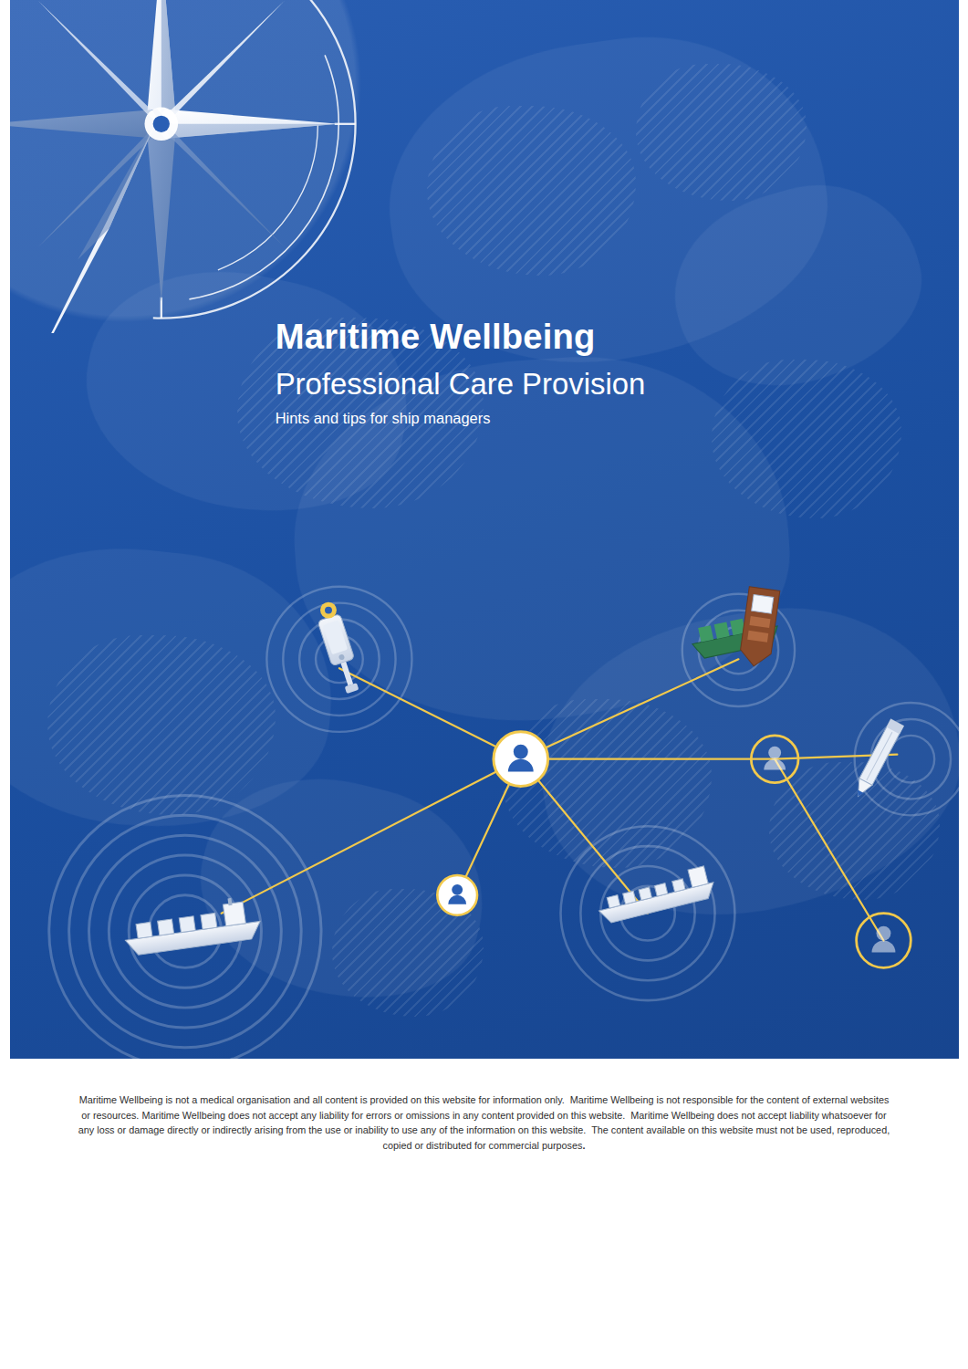Maritime Wellbeing
Professional Care Provision
Hints and tips for ship managers
Maritime Wellbeing is not a medical organisation and all content is provided on this website for information only. Maritime Wellbeing is not responsible for the content of external websites or resources. Maritime Wellbeing does not accept any liability for errors or omissions in any content provided on this website. Maritime Wellbeing does not accept liability whatsoever for any loss or damage directly or indirectly arising from the use or inability to use any of the information on this website. The content available on this website must not be used, reproduced, copied or distributed for commercial purposes.